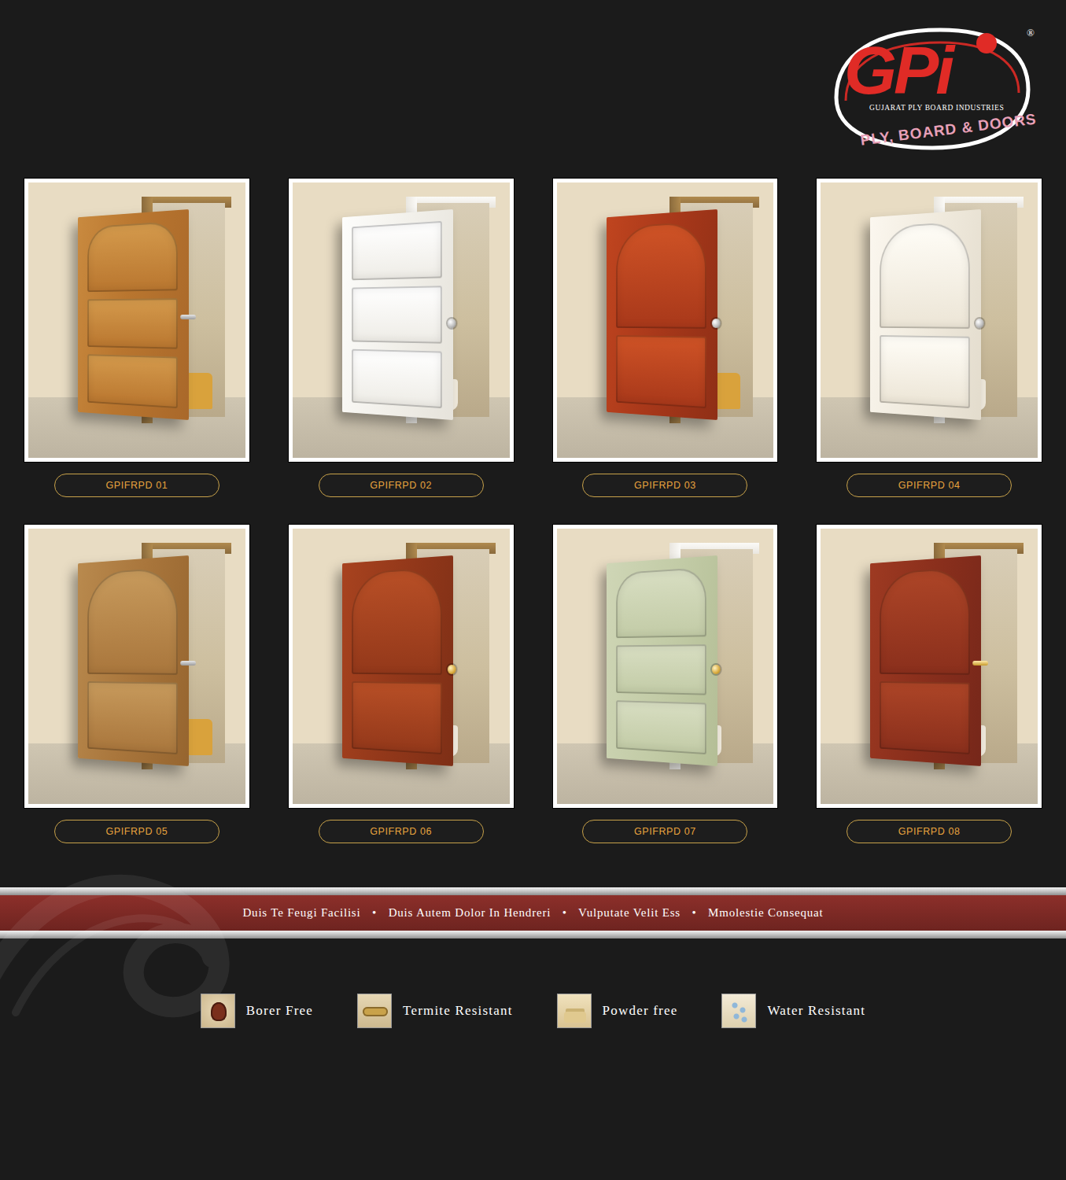GPi
®
GUJARAT PLY BOARD INDUSTRIES
PLY, BOARD & DOORS
GPIFRPD 01
GPIFRPD 02
GPIFRPD 03
GPIFRPD 04
GPIFRPD 05
GPIFRPD 06
GPIFRPD 07
GPIFRPD 08
Duis Te Feugi Facilisi • Duis Autem Dolor In Hendreri • Vulputate Velit Ess • Mmolestie Consequat
Borer Free
Termite Resistant
Powder free
Water Resistant